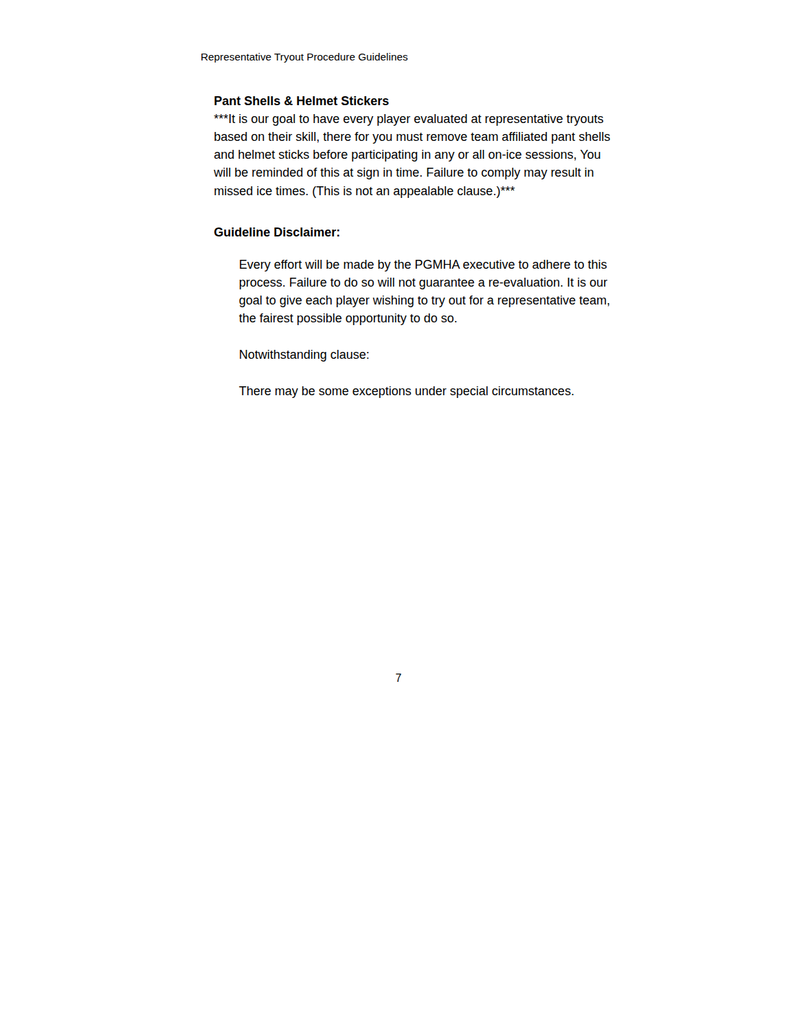Representative Tryout Procedure Guidelines
Pant Shells & Helmet Stickers
***It is our goal to have every player evaluated at representative tryouts based on their skill, there for you must remove team affiliated pant shells and helmet sticks before participating in any or all on-ice sessions, You will be reminded of this at sign in time. Failure to comply may result in missed ice times. (This is not an appealable clause.)***
Guideline Disclaimer:
Every effort will be made by the PGMHA executive to adhere to this process. Failure to do so will not guarantee a re-evaluation. It is our goal to give each player wishing to try out for a representative team, the fairest possible opportunity to do so.
Notwithstanding clause:
There may be some exceptions under special circumstances.
7